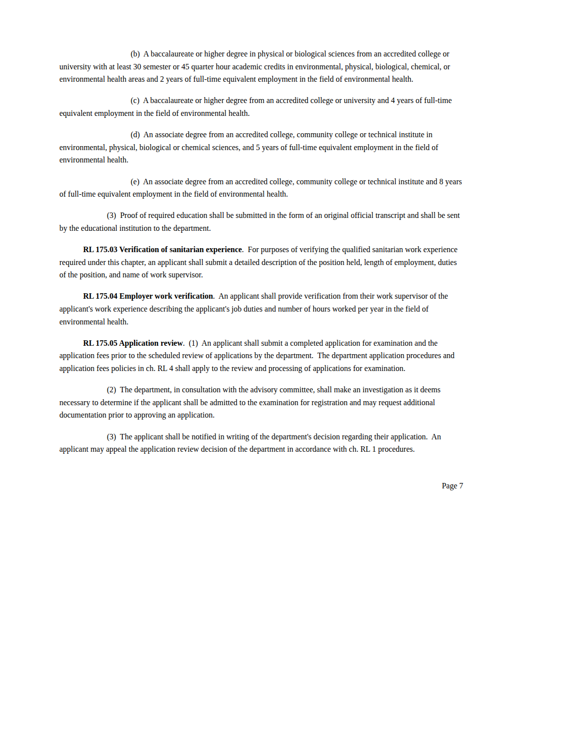(b) A baccalaureate or higher degree in physical or biological sciences from an accredited college or university with at least 30 semester or 45 quarter hour academic credits in environmental, physical, biological, chemical, or environmental health areas and 2 years of full-time equivalent employment in the field of environmental health.
(c) A baccalaureate or higher degree from an accredited college or university and 4 years of full-time equivalent employment in the field of environmental health.
(d) An associate degree from an accredited college, community college or technical institute in environmental, physical, biological or chemical sciences, and 5 years of full-time equivalent employment in the field of environmental health.
(e) An associate degree from an accredited college, community college or technical institute and 8 years of full-time equivalent employment in the field of environmental health.
(3) Proof of required education shall be submitted in the form of an original official transcript and shall be sent by the educational institution to the department.
RL 175.03 Verification of sanitarian experience. For purposes of verifying the qualified sanitarian work experience required under this chapter, an applicant shall submit a detailed description of the position held, length of employment, duties of the position, and name of work supervisor.
RL 175.04 Employer work verification. An applicant shall provide verification from their work supervisor of the applicant's work experience describing the applicant's job duties and number of hours worked per year in the field of environmental health.
RL 175.05 Application review. (1) An applicant shall submit a completed application for examination and the application fees prior to the scheduled review of applications by the department. The department application procedures and application fees policies in ch. RL 4 shall apply to the review and processing of applications for examination.
(2) The department, in consultation with the advisory committee, shall make an investigation as it deems necessary to determine if the applicant shall be admitted to the examination for registration and may request additional documentation prior to approving an application.
(3) The applicant shall be notified in writing of the department's decision regarding their application. An applicant may appeal the application review decision of the department in accordance with ch. RL 1 procedures.
Page 7